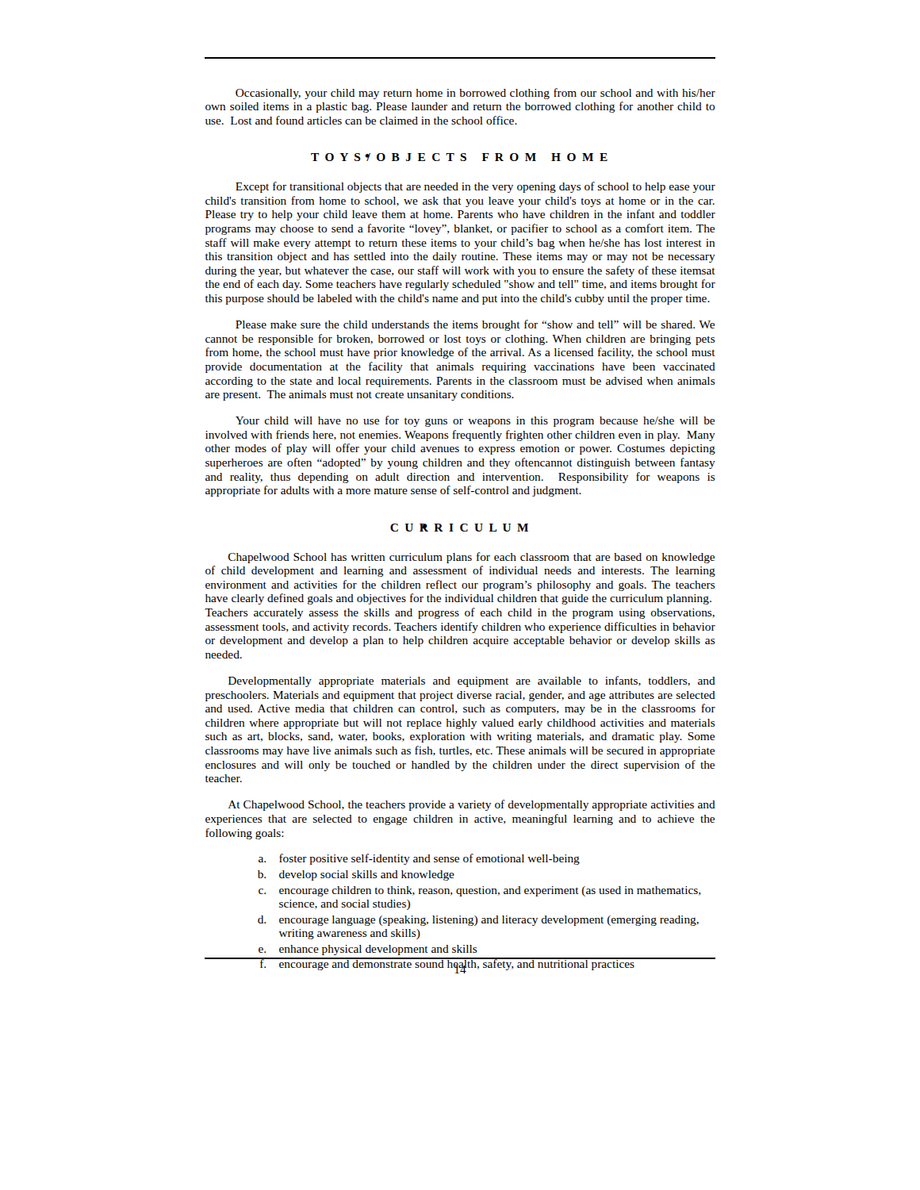Occasionally, your child may return home in borrowed clothing from our school and with his/her own soiled items in a plastic bag. Please launder and return the borrowed clothing for another child to use. Lost and found articles can be claimed in the school office.
•T O Y S / O B J E C T S F R O M H O M E
Except for transitional objects that are needed in the very opening days of school to help ease your child's transition from home to school, we ask that you leave your child's toys at home or in the car. Please try to help your child leave them at home. Parents who have children in the infant and toddler programs may choose to send a favorite “lovey”, blanket, or pacifier to school as a comfort item. The staff will make every attempt to return these items to your child’s bag when he/she has lost interest in this transition object and has settled into the daily routine. These items may or may not be necessary during the year, but whatever the case, our staff will work with you to ensure the safety of these itemsat the end of each day. Some teachers have regularly scheduled "show and tell" time, and items brought for this purpose should be labeled with the child's name and put into the child's cubby until the proper time.
Please make sure the child understands the items brought for “show and tell” will be shared. We cannot be responsible for broken, borrowed or lost toys or clothing. When children are bringing pets from home, the school must have prior knowledge of the arrival. As a licensed facility, the school must provide documentation at the facility that animals requiring vaccinations have been vaccinated according to the state and local requirements. Parents in the classroom must be advised when animals are present. The animals must not create unsanitary conditions.
Your child will have no use for toy guns or weapons in this program because he/she will be involved with friends here, not enemies. Weapons frequently frighten other children even in play. Many other modes of play will offer your child avenues to express emotion or power. Costumes depicting superheroes are often “adopted” by young children and they oftencannot distinguish between fantasy and reality, thus depending on adult direction and intervention. Responsibility for weapons is appropriate for adults with a more mature sense of self-control and judgment.
•C U R R I C U L U M
Chapelwood School has written curriculum plans for each classroom that are based on knowledge of child development and learning and assessment of individual needs and interests. The learning environment and activities for the children reflect our program’s philosophy and goals. The teachers have clearly defined goals and objectives for the individual children that guide the curriculum planning. Teachers accurately assess the skills and progress of each child in the program using observations, assessment tools, and activity records. Teachers identify children who experience difficulties in behavior or development and develop a plan to help children acquire acceptable behavior or develop skills as needed.
Developmentally appropriate materials and equipment are available to infants, toddlers, and preschoolers. Materials and equipment that project diverse racial, gender, and age attributes are selected and used. Active media that children can control, such as computers, may be in the classrooms for children where appropriate but will not replace highly valued early childhood activities and materials such as art, blocks, sand, water, books, exploration with writing materials, and dramatic play. Some classrooms may have live animals such as fish, turtles, etc. These animals will be secured in appropriate enclosures and will only be touched or handled by the children under the direct supervision of the teacher.
At Chapelwood School, the teachers provide a variety of developmentally appropriate activities and experiences that are selected to engage children in active, meaningful learning and to achieve the following goals:
foster positive self-identity and sense of emotional well-being
develop social skills and knowledge
encourage children to think, reason, question, and experiment (as used in mathematics, science, and social studies)
encourage language (speaking, listening) and literacy development (emerging reading, writing awareness and skills)
enhance physical development and skills
encourage and demonstrate sound health, safety, and nutritional practices
14